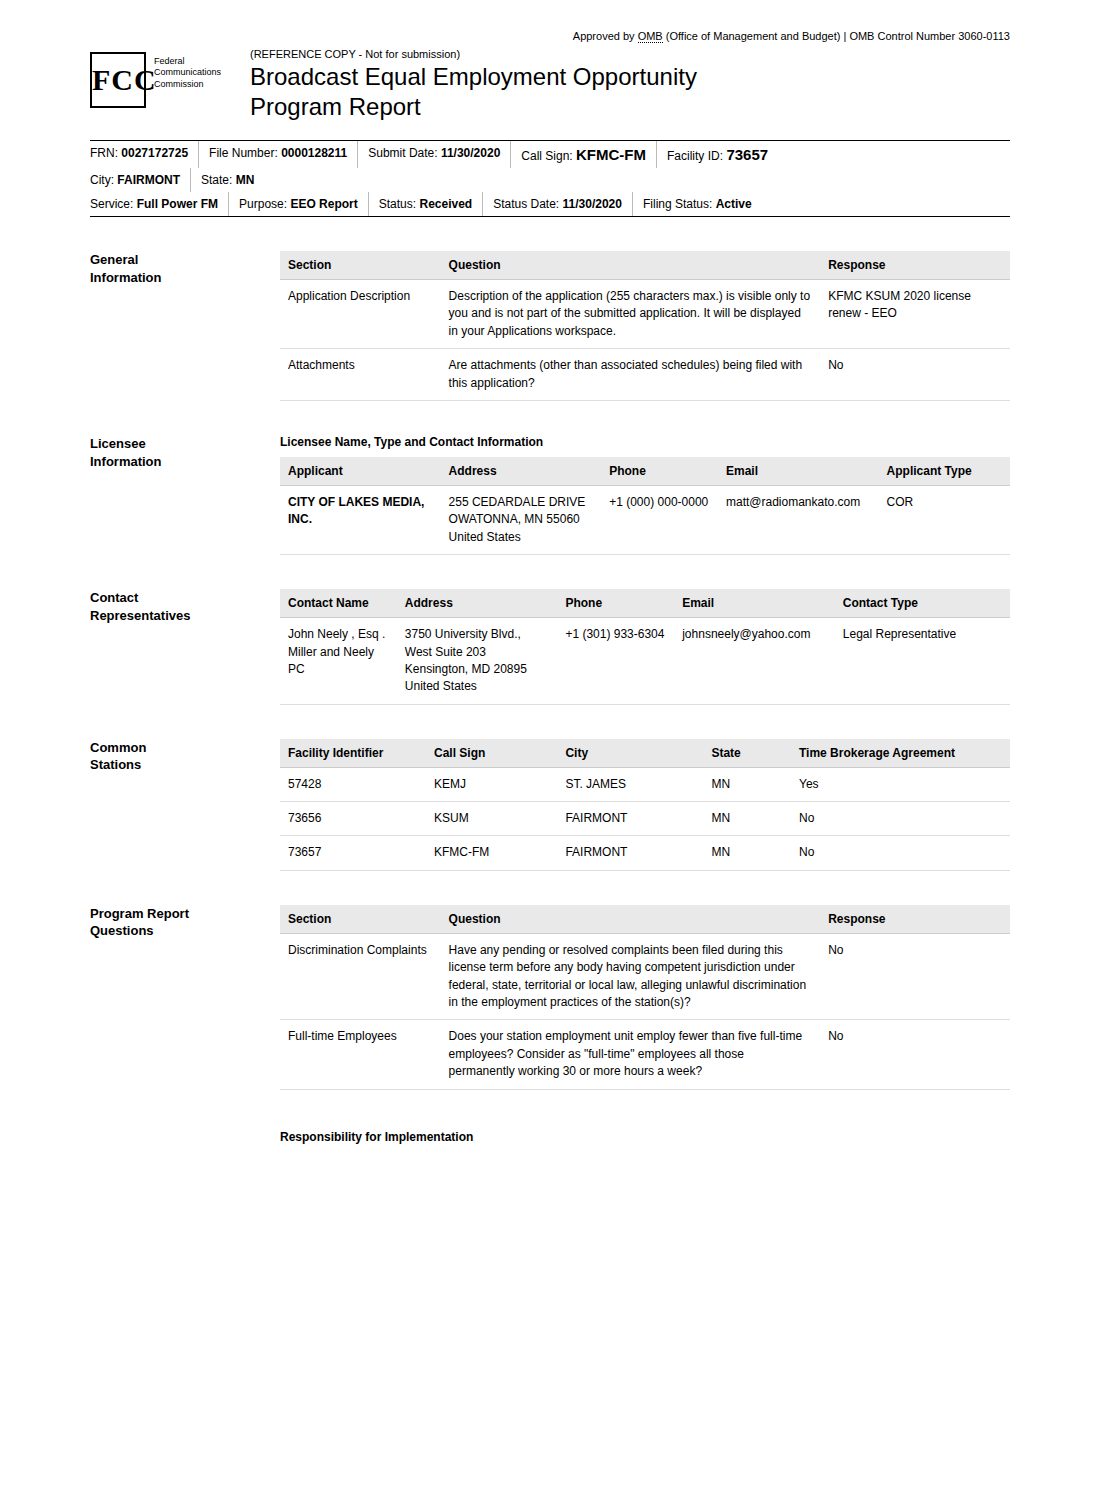Approved by OMB (Office of Management and Budget) | OMB Control Number 3060-0113
FCC
Federal
Communications
Commission
(REFERENCE COPY - Not for submission)
Broadcast Equal Employment Opportunity
Program Report
FRN: 0027172725
File Number: 0000128211
Submit Date: 11/30/2020
Call Sign: KFMC-FM
Facility ID: 73657
City: FAIRMONT
State: MN
Service: Full Power FM
Purpose: EEO Report
Status: Received
Status Date: 11/30/2020
Filing Status: Active
General
Information
| Section | Question | Response |
| --- | --- | --- |
| Application Description | Description of the application (255 characters max.) is visible only to you and is not part of the submitted application. It will be displayed in your Applications workspace. | KFMC KSUM 2020 license renew - EEO |
| Attachments | Are attachments (other than associated schedules) being filed with this application? | No |
Licensee
Information
Licensee Name, Type and Contact Information
| Applicant | Address | Phone | Email | Applicant Type |
| --- | --- | --- | --- | --- |
| CITY OF LAKES MEDIA, INC. | 255 CEDARDALE DRIVE OWATONNA, MN 55060 United States | +1 (000) 000-0000 | matt@radiomankato.com | COR |
Contact
Representatives
| Contact Name | Address | Phone | Email | Contact Type |
| --- | --- | --- | --- | --- |
| John Neely , Esq . Miller and Neely PC | 3750 University Blvd., West Suite 203 Kensington, MD 20895 United States | +1 (301) 933-6304 | johnsneely@yahoo.com | Legal Representative |
Common
Stations
| Facility Identifier | Call Sign | City | State | Time Brokerage Agreement |
| --- | --- | --- | --- | --- |
| 57428 | KEMJ | ST. JAMES | MN | Yes |
| 73656 | KSUM | FAIRMONT | MN | No |
| 73657 | KFMC-FM | FAIRMONT | MN | No |
Program Report
Questions
| Section | Question | Response |
| --- | --- | --- |
| Discrimination Complaints | Have any pending or resolved complaints been filed during this license term before any body having competent jurisdiction under federal, state, territorial or local law, alleging unlawful discrimination in the employment practices of the station(s)? | No |
| Full-time Employees | Does your station employment unit employ fewer than five full-time employees? Consider as "full-time" employees all those permanently working 30 or more hours a week? | No |
Responsibility for Implementation